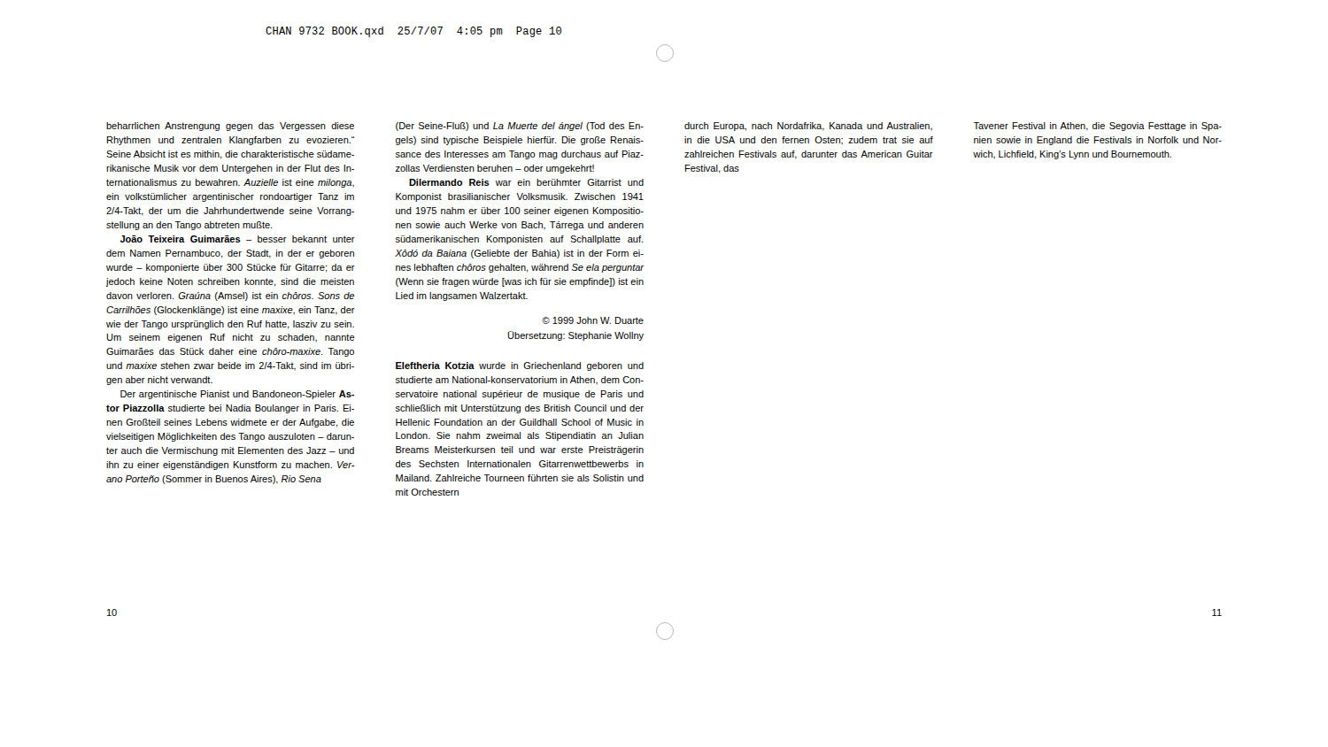CHAN 9732 BOOK.qxd 25/7/07 4:05 pm Page 10
beharrlichen Anstrengung gegen das Vergessen diese Rhythmen und zentralen Klangfarben zu evozieren.“ Seine Absicht ist es mithin, die charakteristische südamerikanische Musik vor dem Untergehen in der Flut des Internationalismus zu bewahren. Auzielle ist eine milonga, ein volkstümlicher argentinischer rondoartiger Tanz im 2/4-Takt, der um die Jahrhundertwende seine Vorrangstellung an den Tango abtreten mußte.
João Teixeira Guimarães – besser bekannt unter dem Namen Pernambuco, der Stadt, in der er geboren wurde – komponierte über 300 Stücke für Gitarre; da er jedoch keine Noten schreiben konnte, sind die meisten davon verloren. Graúna (Amsel) ist ein chôros. Sons de Carrilhões (Glockenklänge) ist eine maxixe, ein Tanz, der wie der Tango ursprünglich den Ruf hatte, lasziv zu sein. Um seinem eigenen Ruf nicht zu schaden, nannte Guimarães das Stück daher eine chôro-maxixe. Tango und maxixe stehen zwar beide im 2/4-Takt, sind im übrigen aber nicht verwandt.
Der argentinische Pianist und Bandoneon-Spieler Astor Piazzolla studierte bei Nadia Boulanger in Paris. Einen Großteil seines Lebens widmete er der Aufgabe, die vielseitigen Möglichkeiten des Tango auszuloten – darunter auch die Vermischung mit Elementen des Jazz – und ihn zu einer eigenständigen Kunstform zu machen. Verano Porteño (Sommer in Buenos Aires), Rio Sena
(Der Seine-Fluß) und La Muerte del ángel (Tod des Engels) sind typische Beispiele hierfür. Die große Renaissance des Interesses am Tango mag durchaus auf Piazzollas Verdiensten beruhen – oder umgekehrt!
Dilermando Reis war ein berühmter Gitarrist und Komponist brasilianischer Volksmusik. Zwischen 1941 und 1975 nahm er über 100 seiner eigenen Kompositionen sowie auch Werke von Bach, Tárrega und anderen südamerikanischen Komponisten auf Schallplatte auf. Xôdó da Baiana (Geliebte der Bahia) ist in der Form eines lebhaften chôros gehalten, während Se ela perguntar (Wenn sie fragen würde [was ich für sie empfinde]) ist ein Lied im langsamen Walzertakt.
© 1999 John W. Duarte
Übersetzung: Stephanie Wollny
Eleftheria Kotzia wurde in Griechenland geboren und studierte am National-konservatorium in Athen, dem Conservatoire national supérieur de musique de Paris und schließlich mit Unterstützung des British Council und der Hellenic Foundation an der Guildhall School of Music in London. Sie nahm zweimal als Stipendiatin an Julian Breams Meisterkursen teil und war erste Preisträgerin des Sechsten Internationalen Gitarrenwettbewerbs in Mailand. Zahlreiche Tourneen führten sie als Solistin und mit Orchestern
durch Europa, nach Nordafrika, Kanada und Australien, in die USA und den fernen Osten; zudem trat sie auf zahlreichen Festivals auf, darunter das American Guitar Festival, das
Tavener Festival in Athen, die Segovia Festtage in Spanien sowie in England die Festivals in Norfolk und Norwich, Lichfield, King’s Lynn und Bournemouth.
10 11